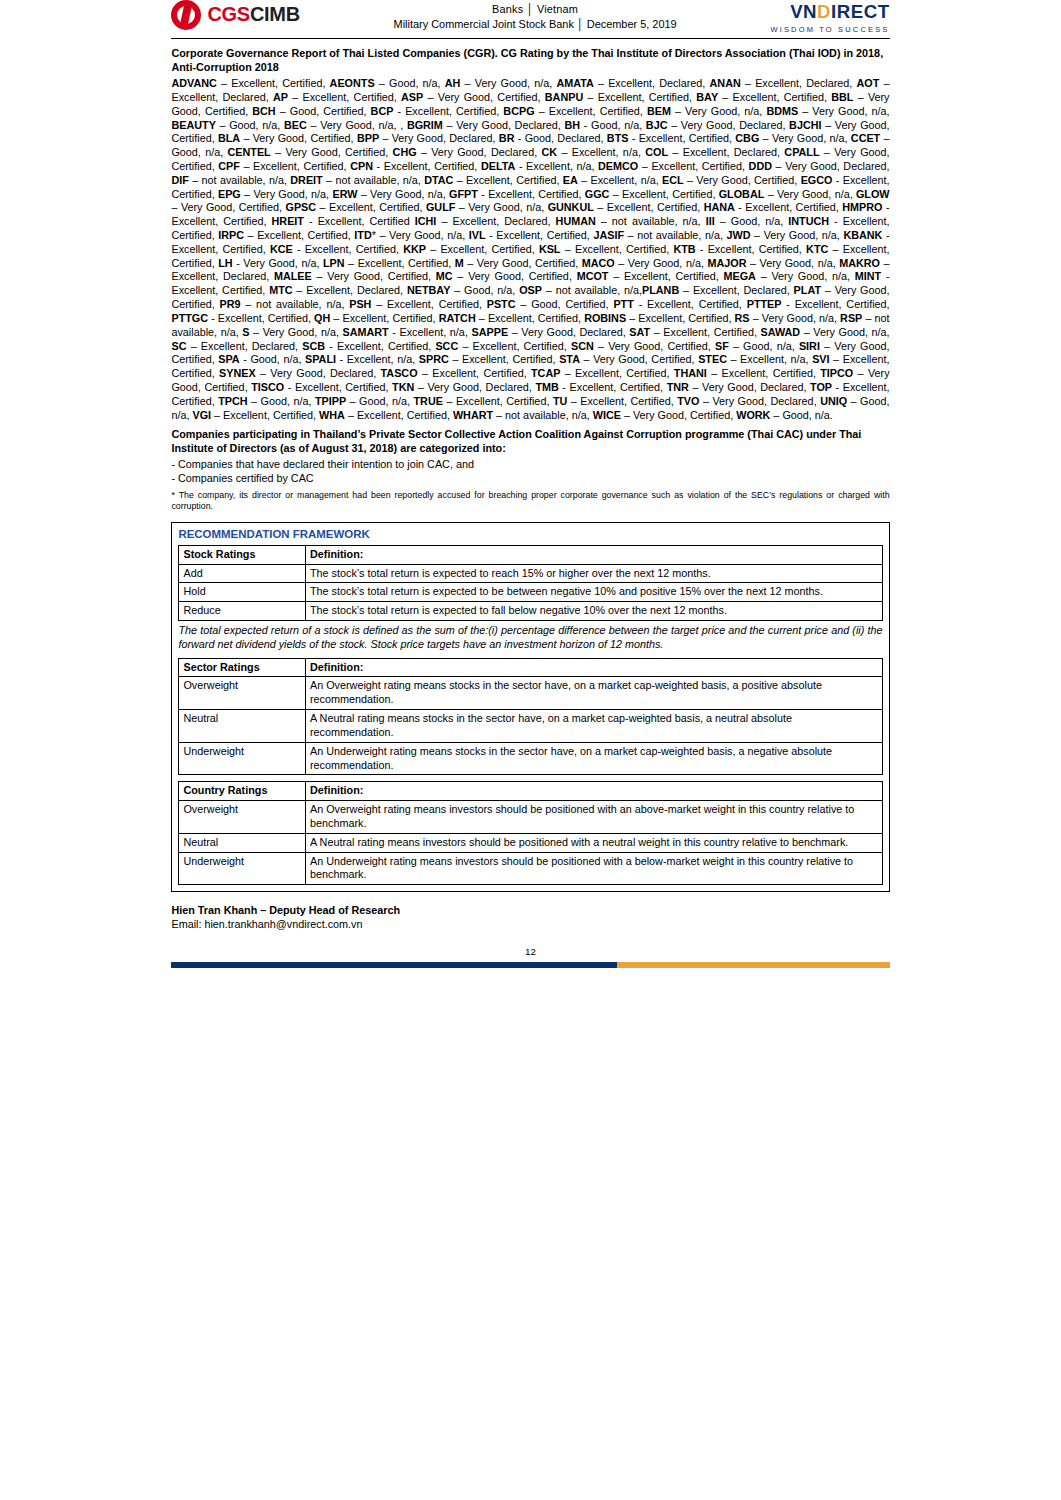CGS CIMB
Banks │ Vietnam
Military Commercial Joint Stock Bank │ December 5, 2019
VN DIRECT
WISDOM TO SUCCESS
Corporate Governance Report of Thai Listed Companies (CGR). CG Rating by the Thai Institute of Directors Association (Thai IOD) in 2018, Anti-Corruption 2018
ADVANC – Excellent, Certified, AEONTS – Good, n/a, AH – Very Good, n/a, AMATA – Excellent, Declared, ANAN – Excellent, Declared, AOT – Excellent, Declared, AP – Excellent, Certified, ASP – Very Good, Certified, BANPU – Excellent, Certified, BAY – Excellent, Certified, BBL – Very Good, Certified, BCH – Good, Certified, BCP - Excellent, Certified, BCPG – Excellent, Certified, BEM – Very Good, n/a, BDMS – Very Good, n/a, BEAUTY – Good, n/a, BEC – Very Good, n/a, , BGRIM – Very Good, Declared, BH - Good, n/a, BJC – Very Good, Declared, BJCHI – Very Good, Certified, BLA – Very Good, Certified, BPP – Very Good, Declared, BR - Good, Declared, BTS - Excellent, Certified, CBG – Very Good, n/a, CCET – Good, n/a, CENTEL – Very Good, Certified, CHG – Very Good, Declared, CK – Excellent, n/a, COL – Excellent, Declared, CPALL – Very Good, Certified, CPF – Excellent, Certified, CPN - Excellent, Certified, DELTA - Excellent, n/a, DEMCO – Excellent, Certified, DDD – Very Good, Declared, DIF – not available, n/a, DREIT – not available, n/a, DTAC – Excellent, Certified, EA – Excellent, n/a, ECL – Very Good, Certified, EGCO - Excellent, Certified, EPG – Very Good, n/a, ERW – Very Good, n/a, GFPT - Excellent, Certified, GGC – Excellent, Certified, GLOBAL – Very Good, n/a, GLOW – Very Good, Certified, GPSC – Excellent, Certified, GULF – Very Good, n/a, GUNKUL – Excellent, Certified, HANA - Excellent, Certified, HMPRO - Excellent, Certified, HREIT - Excellent, Certified ICHI – Excellent, Declared, HUMAN – not available, n/a, III – Good, n/a, INTUCH - Excellent, Certified, IRPC – Excellent, Certified, ITD* – Very Good, n/a, IVL - Excellent, Certified, JASIF – not available, n/a, JWD – Very Good, n/a, KBANK - Excellent, Certified, KCE - Excellent, Certified, KKP – Excellent, Certified, KSL – Excellent, Certified, KTB - Excellent, Certified, KTC – Excellent, Certified, LH - Very Good, n/a, LPN – Excellent, Certified, M – Very Good, Certified, MACO – Very Good, n/a, MAJOR – Very Good, n/a, MAKRO – Excellent, Declared, MALEE – Very Good, Certified, MC – Very Good, Certified, MCOT – Excellent, Certified, MEGA – Very Good, n/a, MINT - Excellent, Certified, MTC – Excellent, Declared, NETBAY – Good, n/a, OSP – not available, n/a,PLANB – Excellent, Declared, PLAT – Very Good, Certified, PR9 – not available, n/a, PSH – Excellent, Certified, PSTC – Good, Certified, PTT - Excellent, Certified, PTTEP - Excellent, Certified, PTTGC - Excellent, Certified, QH – Excellent, Certified, RATCH – Excellent, Certified, ROBINS – Excellent, Certified, RS – Very Good, n/a, RSP – not available, n/a, S – Very Good, n/a, SAMART - Excellent, n/a, SAPPE – Very Good, Declared, SAT – Excellent, Certified, SAWAD – Very Good, n/a, SC – Excellent, Declared, SCB - Excellent, Certified, SCC – Excellent, Certified, SCN – Very Good, Certified, SF – Good, n/a, SIRI – Very Good, Certified, SPA - Good, n/a, SPALI - Excellent, n/a, SPRC – Excellent, Certified, STA – Very Good, Certified, STEC – Excellent, n/a, SVI – Excellent, Certified, SYNEX – Very Good, Declared, TASCO – Excellent, Certified, TCAP – Excellent, Certified, THANI – Excellent, Certified, TIPCO – Very Good, Certified, TISCO - Excellent, Certified, TKN – Very Good, Declared, TMB - Excellent, Certified, TNR – Very Good, Declared, TOP - Excellent, Certified, TPCH – Good, n/a, TPIPP – Good, n/a, TRUE – Excellent, Certified, TU – Excellent, Certified, TVO – Very Good, Declared, UNIQ – Good, n/a, VGI – Excellent, Certified, WHA – Excellent, Certified, WHART – not available, n/a, WICE – Very Good, Certified, WORK – Good, n/a.
Companies participating in Thailand’s Private Sector Collective Action Coalition Against Corruption programme (Thai CAC) under Thai Institute of Directors (as of August 31, 2018) are categorized into:
- Companies that have declared their intention to join CAC, and
- Companies certified by CAC
* The company, its director or management had been reportedly accused for breaching proper corporate governance such as violation of the SEC’s regulations or charged with corruption.
RECOMMENDATION FRAMEWORK
| Stock Ratings | Definition: |
| --- | --- |
| Add | The stock’s total return is expected to reach 15% or higher over the next 12 months. |
| Hold | The stock’s total return is expected to be between negative 10% and positive 15% over the next 12 months. |
| Reduce | The stock’s total return is expected to fall below negative 10% over the next 12 months. |
The total expected return of a stock is defined as the sum of the:(i) percentage difference between the target price and the current price and (ii) the forward net dividend yields of the stock. Stock price targets have an investment horizon of 12 months.
| Sector Ratings | Definition: |
| --- | --- |
| Overweight | An Overweight rating means stocks in the sector have, on a market cap-weighted basis, a positive absolute recommendation. |
| Neutral | A Neutral rating means stocks in the sector have, on a market cap-weighted basis, a neutral absolute recommendation. |
| Underweight | An Underweight rating means stocks in the sector have, on a market cap-weighted basis, a negative absolute recommendation. |
| Country Ratings | Definition: |
| --- | --- |
| Overweight | An Overweight rating means investors should be positioned with an above-market weight in this country relative to benchmark. |
| Neutral | A Neutral rating means investors should be positioned with a neutral weight in this country relative to benchmark. |
| Underweight | An Underweight rating means investors should be positioned with a below-market weight in this country relative to benchmark. |
Hien Tran Khanh – Deputy Head of Research
Email: hien.trankhanh@vndirect.com.vn
12